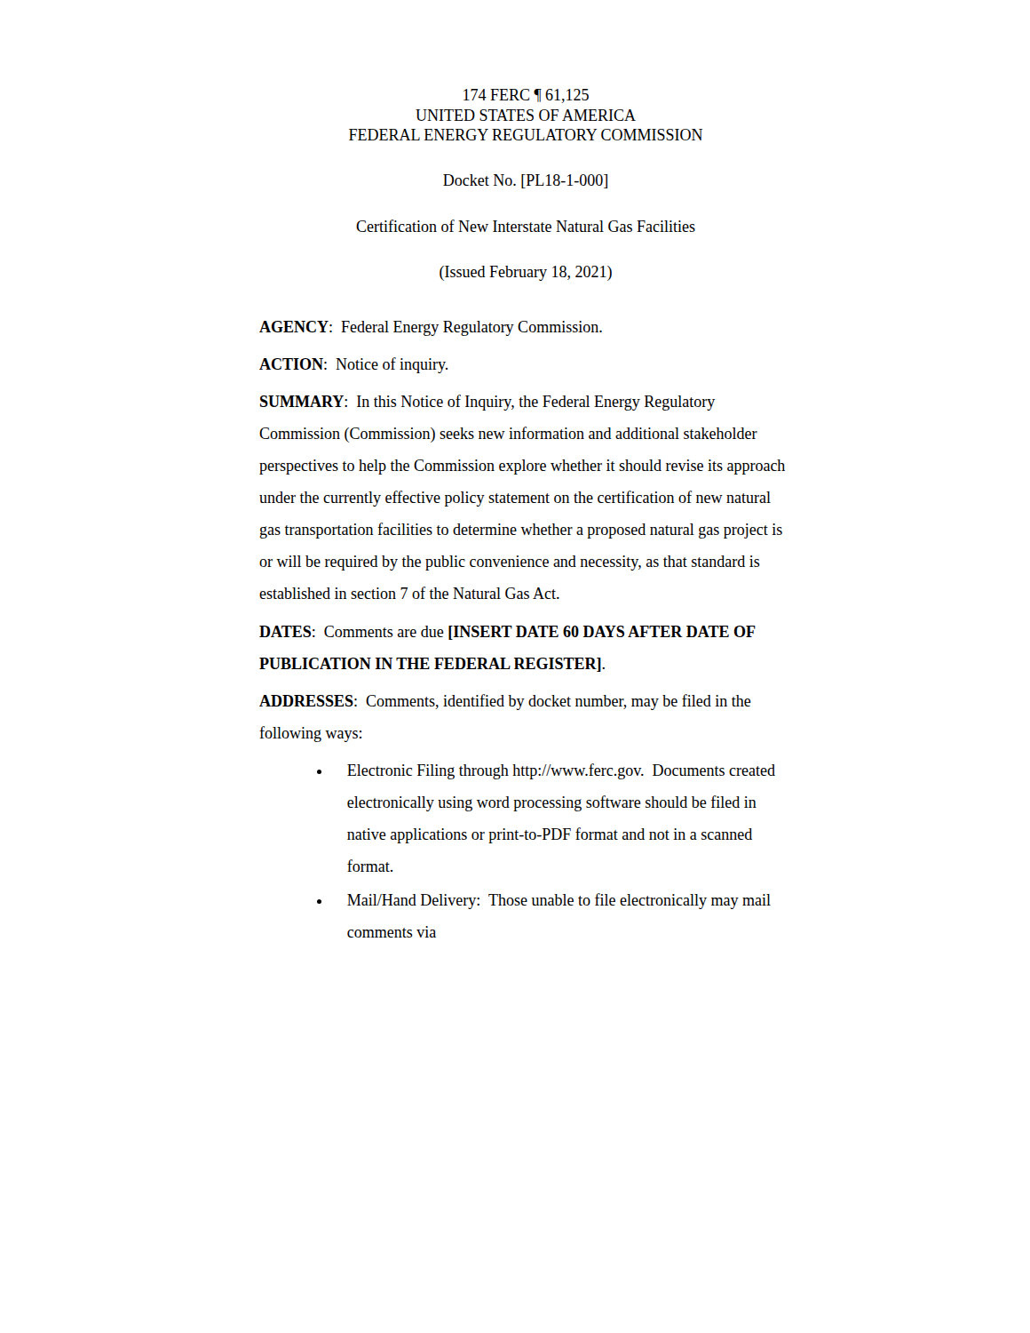174 FERC ¶ 61,125
UNITED STATES OF AMERICA
FEDERAL ENERGY REGULATORY COMMISSION
Docket No. [PL18-1-000]
Certification of New Interstate Natural Gas Facilities
(Issued February 18, 2021)
AGENCY: Federal Energy Regulatory Commission.
ACTION: Notice of inquiry.
SUMMARY: In this Notice of Inquiry, the Federal Energy Regulatory Commission (Commission) seeks new information and additional stakeholder perspectives to help the Commission explore whether it should revise its approach under the currently effective policy statement on the certification of new natural gas transportation facilities to determine whether a proposed natural gas project is or will be required by the public convenience and necessity, as that standard is established in section 7 of the Natural Gas Act.
DATES: Comments are due [INSERT DATE 60 DAYS AFTER DATE OF PUBLICATION IN THE FEDERAL REGISTER].
ADDRESSES: Comments, identified by docket number, may be filed in the following ways:
Electronic Filing through http://www.ferc.gov. Documents created electronically using word processing software should be filed in native applications or print-to-PDF format and not in a scanned format.
Mail/Hand Delivery: Those unable to file electronically may mail comments via